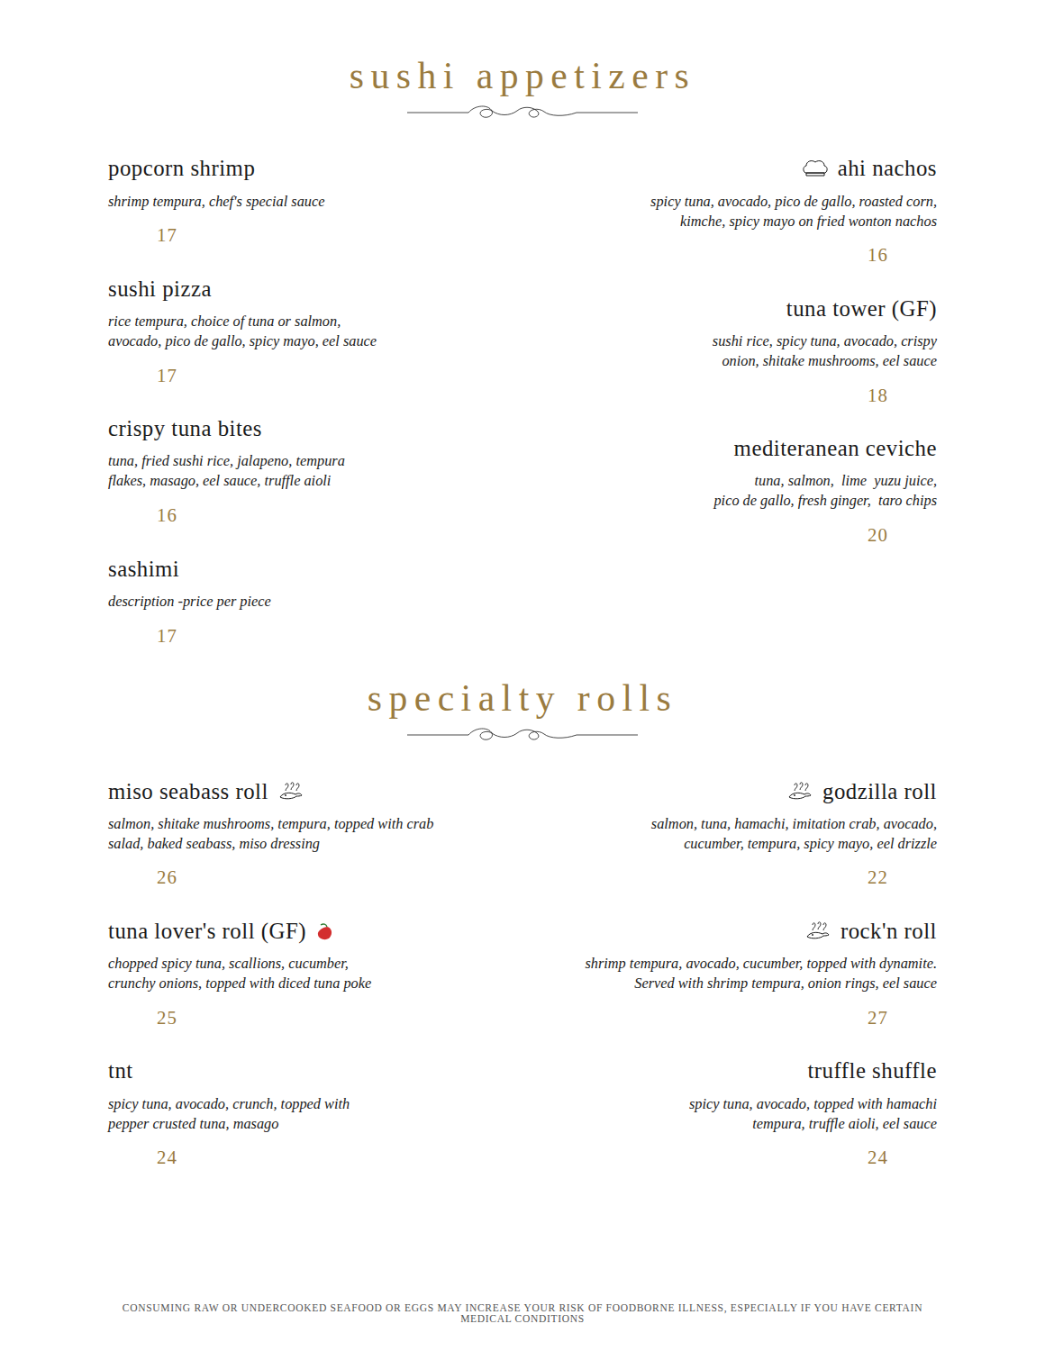sushi appetizers
popcorn shrimp
shrimp tempura, chef's special sauce
17
sushi pizza
rice tempura, choice of tuna or salmon,
avocado, pico de gallo, spicy mayo, eel sauce
17
crispy tuna bites
tuna, fried sushi rice, jalapeno, tempura
flakes, masago, eel sauce, truffle aioli
16
sashimi
description -price per piece
17
ahi nachos
spicy tuna, avocado, pico de gallo, roasted corn,
kimche, spicy mayo on fried wonton nachos
16
tuna tower (GF)
sushi rice, spicy tuna, avocado, crispy
onion, shitake mushrooms, eel sauce
18
mediteranean ceviche
tuna, salmon, lime yuzu juice,
pico de gallo, fresh ginger, taro chips
20
specialty rolls
miso seabass roll
salmon, shitake mushrooms, tempura, topped with crab
salad, baked seabass, miso dressing
26
tuna lover's roll (GF)
chopped spicy tuna, scallions, cucumber,
crunchy onions, topped with diced tuna poke
25
tnt
spicy tuna, avocado, crunch, topped with
pepper crusted tuna, masago
24
godzilla roll
salmon, tuna, hamachi, imitation crab, avocado,
cucumber, tempura, spicy mayo, eel drizzle
22
rock'n roll
shrimp tempura, avocado, cucumber, topped with dynamite.
Served with shrimp tempura, onion rings, eel sauce
27
truffle shuffle
spicy tuna, avocado, topped with hamachi
tempura, truffle aioli, eel sauce
24
Consuming raw or undercooked seafood or eggs may increase your risk of foodborne illness, especially if you have certain medical conditions